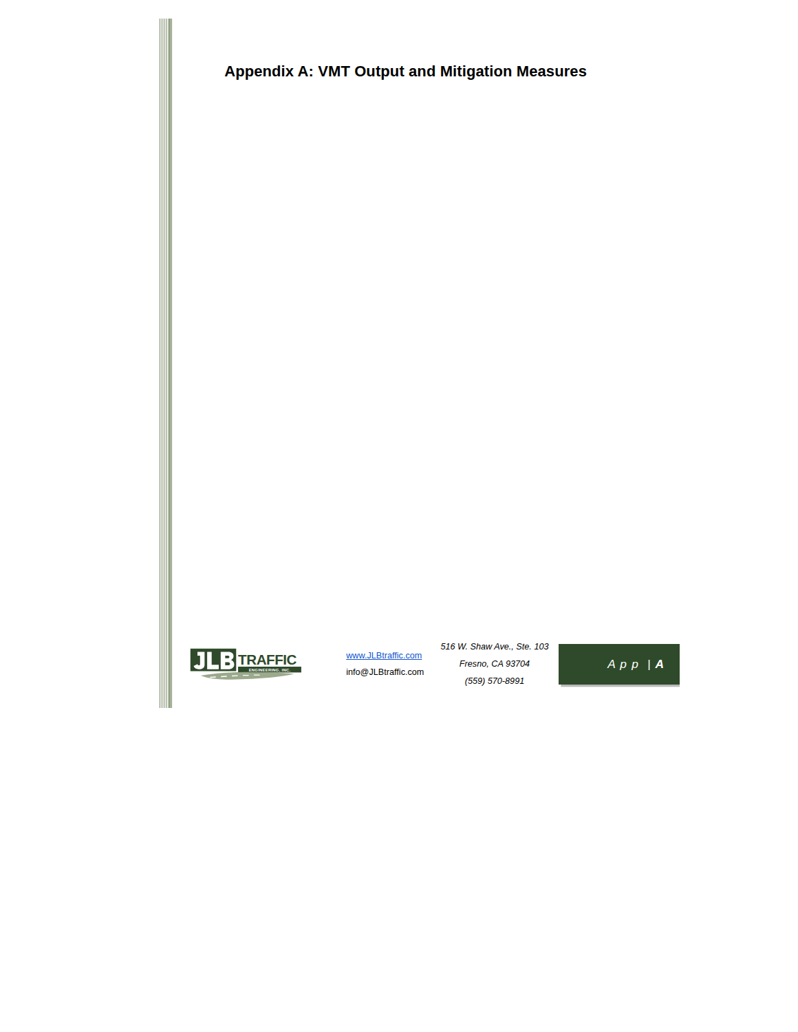Appendix A: VMT Output and Mitigation Measures
TRAFFIC ENGINEERING, INC.
www.JLBtraffic.com
info@JLBtraffic.com
516 W. Shaw Ave., Ste. 103
Fresno, CA 93704
(559) 570-8991
A p p |A